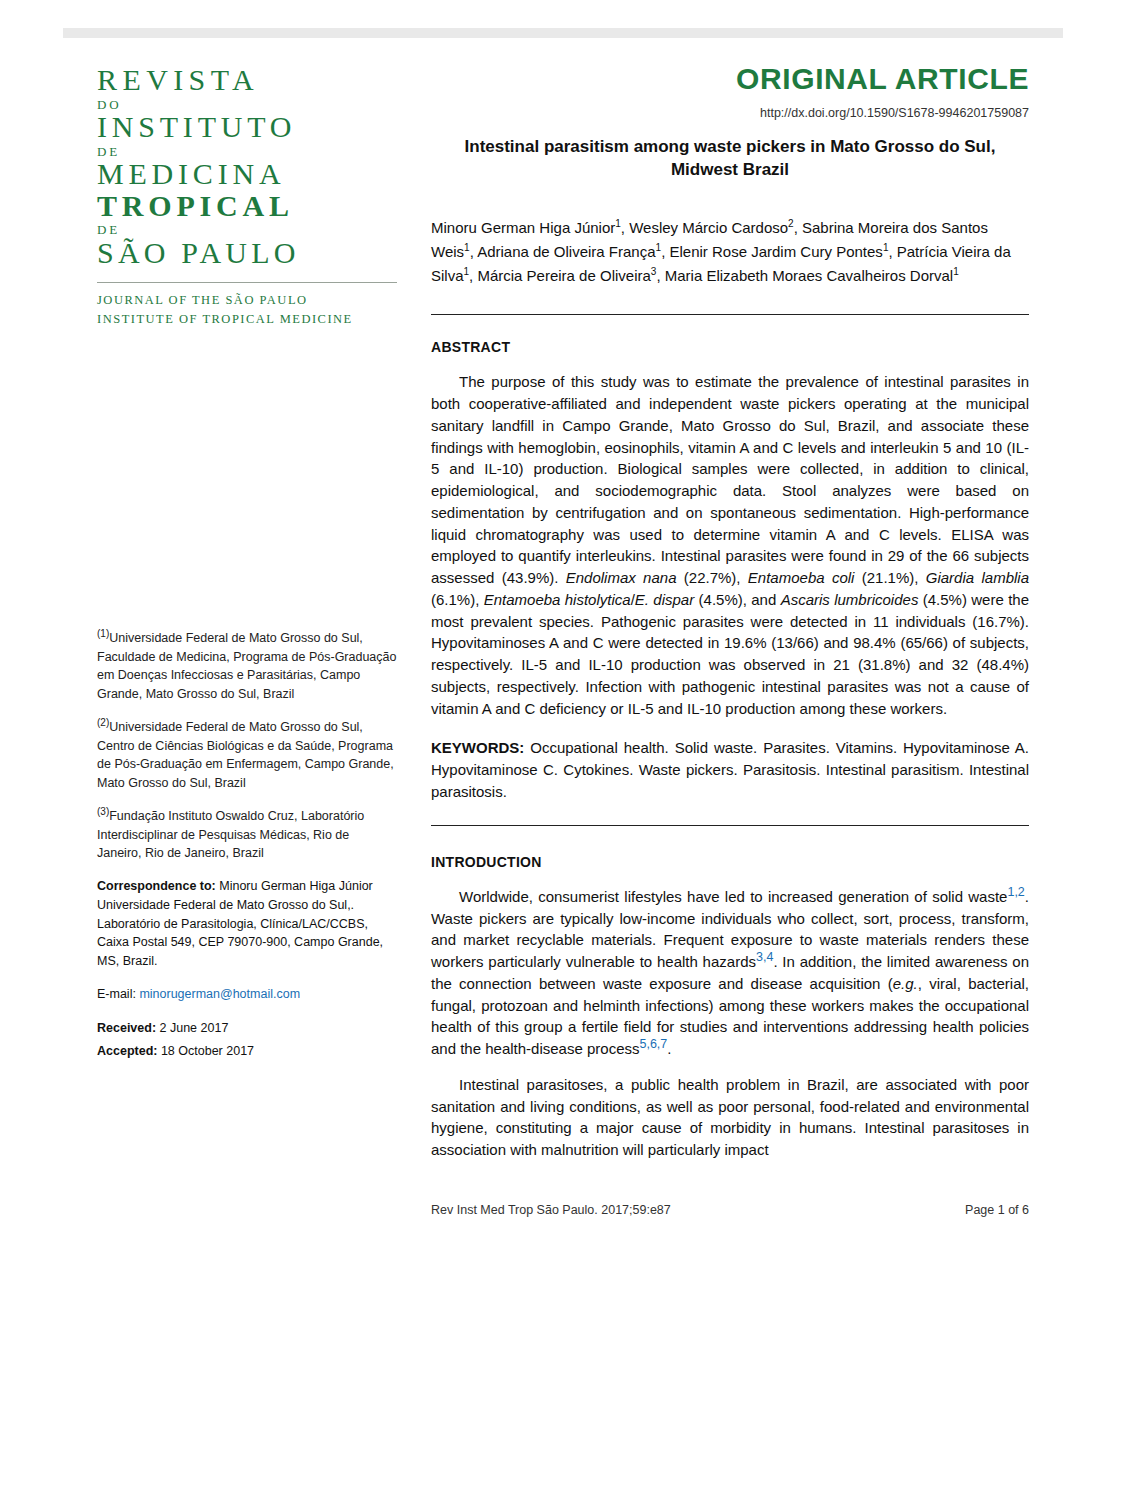Revista do Instituto de Medicina Tropical de São Paulo
Journal of the São Paulo
Institute of Tropical Medicine
(1)Universidade Federal de Mato Grosso do Sul, Faculdade de Medicina, Programa de Pós-Graduação em Doenças Infecciosas e Parasitárias, Campo Grande, Mato Grosso do Sul, Brazil
(2)Universidade Federal de Mato Grosso do Sul, Centro de Ciências Biológicas e da Saúde, Programa de Pós-Graduação em Enfermagem, Campo Grande, Mato Grosso do Sul, Brazil
(3)Fundação Instituto Oswaldo Cruz, Laboratório Interdisciplinar de Pesquisas Médicas, Rio de Janeiro, Rio de Janeiro, Brazil
Correspondence to: Minoru German Higa Júnior
Universidade Federal de Mato Grosso do Sul,. Laboratório de Parasitologia, Clínica/LAC/CCBS, Caixa Postal 549, CEP 79070-900, Campo Grande, MS, Brazil.
E-mail: minorugerman@hotmail.com
Received: 2 June 2017
Accepted: 18 October 2017
ORIGINAL ARTICLE
http://dx.doi.org/10.1590/S1678-9946201759087
Intestinal parasitism among waste pickers in Mato Grosso do Sul, Midwest Brazil
Minoru German Higa Júnior1, Wesley Márcio Cardoso2, Sabrina Moreira dos Santos Weis1, Adriana de Oliveira França1, Elenir Rose Jardim Cury Pontes1, Patrícia Vieira da Silva1, Márcia Pereira de Oliveira3, Maria Elizabeth Moraes Cavalheiros Dorval1
ABSTRACT
The purpose of this study was to estimate the prevalence of intestinal parasites in both cooperative-affiliated and independent waste pickers operating at the municipal sanitary landfill in Campo Grande, Mato Grosso do Sul, Brazil, and associate these findings with hemoglobin, eosinophils, vitamin A and C levels and interleukin 5 and 10 (IL-5 and IL-10) production. Biological samples were collected, in addition to clinical, epidemiological, and sociodemographic data. Stool analyzes were based on sedimentation by centrifugation and on spontaneous sedimentation. High-performance liquid chromatography was used to determine vitamin A and C levels. ELISA was employed to quantify interleukins. Intestinal parasites were found in 29 of the 66 subjects assessed (43.9%). Endolimax nana (22.7%), Entamoeba coli (21.1%), Giardia lamblia (6.1%), Entamoeba histolytica/E. dispar (4.5%), and Ascaris lumbricoides (4.5%) were the most prevalent species. Pathogenic parasites were detected in 11 individuals (16.7%). Hypovitaminoses A and C were detected in 19.6% (13/66) and 98.4% (65/66) of subjects, respectively. IL-5 and IL-10 production was observed in 21 (31.8%) and 32 (48.4%) subjects, respectively. Infection with pathogenic intestinal parasites was not a cause of vitamin A and C deficiency or IL-5 and IL-10 production among these workers.
KEYWORDS: Occupational health. Solid waste. Parasites. Vitamins. Hypovitaminose A. Hypovitaminose C. Cytokines. Waste pickers. Parasitosis. Intestinal parasitism. Intestinal parasitosis.
INTRODUCTION
Worldwide, consumerist lifestyles have led to increased generation of solid waste1,2. Waste pickers are typically low-income individuals who collect, sort, process, transform, and market recyclable materials. Frequent exposure to waste materials renders these workers particularly vulnerable to health hazards3,4. In addition, the limited awareness on the connection between waste exposure and disease acquisition (e.g., viral, bacterial, fungal, protozoan and helminth infections) among these workers makes the occupational health of this group a fertile field for studies and interventions addressing health policies and the health-disease process5,6,7.
Intestinal parasitoses, a public health problem in Brazil, are associated with poor sanitation and living conditions, as well as poor personal, food-related and environmental hygiene, constituting a major cause of morbidity in humans. Intestinal parasitoses in association with malnutrition will particularly impact
Rev Inst Med Trop São Paulo. 2017;59:e87
Page 1 of 6